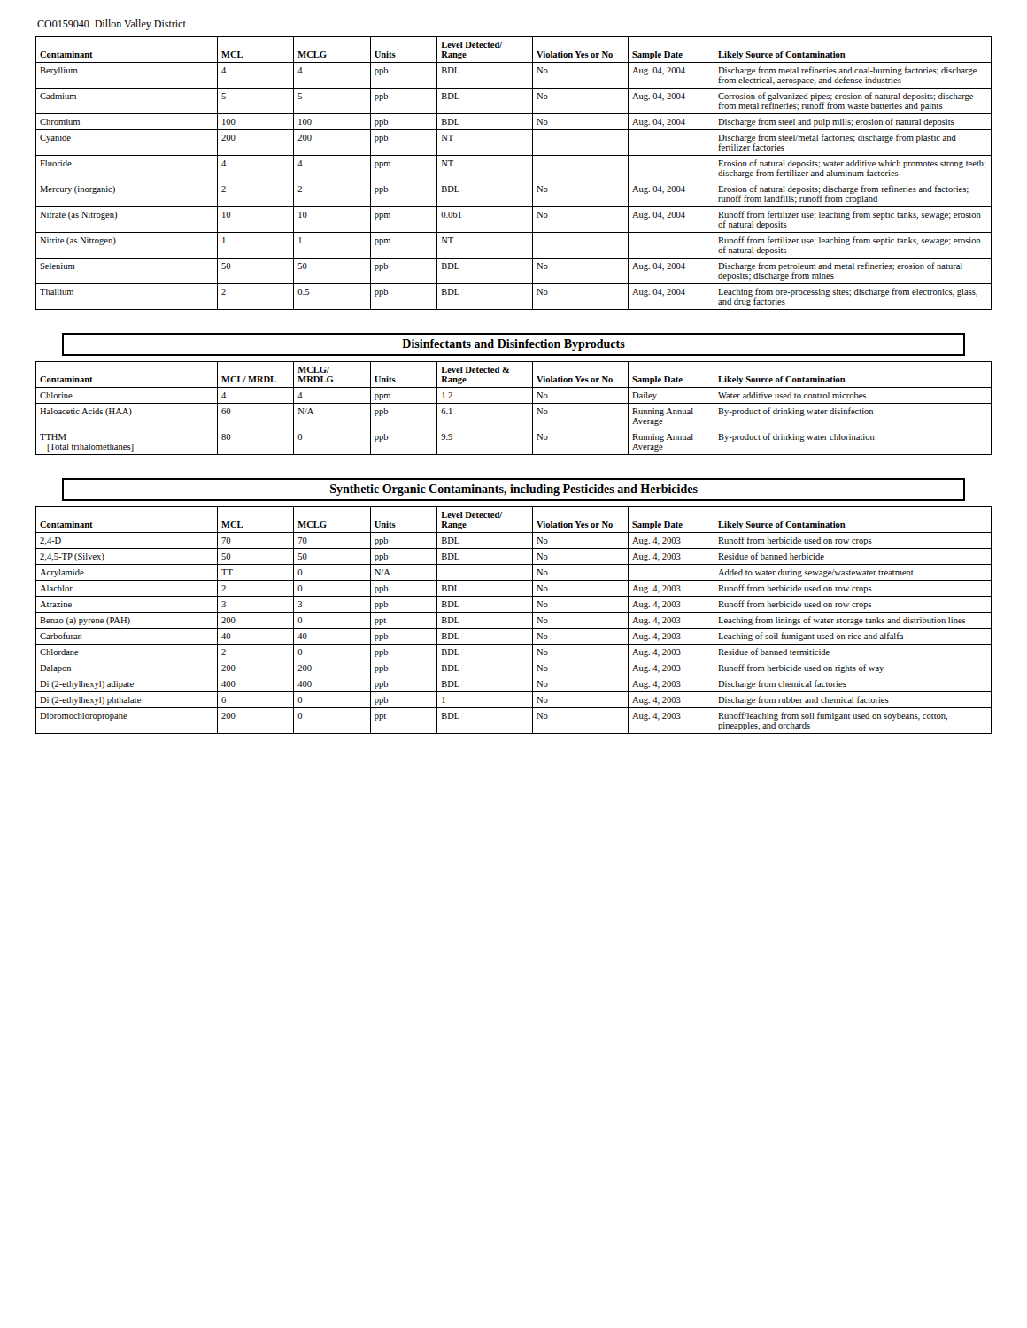CO0159040 Dillon Valley District
| Contaminant | MCL | MCLG | Units | Level Detected/ Range | Violation Yes or No | Sample Date | Likely Source of Contamination |
| --- | --- | --- | --- | --- | --- | --- | --- |
| Beryllium | 4 | 4 | ppb | BDL | No | Aug. 04, 2004 | Discharge from metal refineries and coal-burning factories; discharge from electrical, aerospace, and defense industries |
| Cadmium | 5 | 5 | ppb | BDL | No | Aug. 04, 2004 | Corrosion of galvanized pipes; erosion of natural deposits; discharge from metal refineries; runoff from waste batteries and paints |
| Chromium | 100 | 100 | ppb | BDL | No | Aug. 04, 2004 | Discharge from steel and pulp mills; erosion of natural deposits |
| Cyanide | 200 | 200 | ppb | NT | | | Discharge from steel/metal factories; discharge from plastic and fertilizer factories |
| Fluoride | 4 | 4 | ppm | NT | | | Erosion of natural deposits; water additive which promotes strong teeth; discharge from fertilizer and aluminum factories |
| Mercury (inorganic) | 2 | 2 | ppb | BDL | No | Aug. 04, 2004 | Erosion of natural deposits; discharge from refineries and factories; runoff from landfills; runoff from cropland |
| Nitrate (as Nitrogen) | 10 | 10 | ppm | 0.061 | No | Aug. 04, 2004 | Runoff from fertilizer use; leaching from septic tanks, sewage; erosion of natural deposits |
| Nitrite (as Nitrogen) | 1 | 1 | ppm | NT | | | Runoff from fertilizer use; leaching from septic tanks, sewage; erosion of natural deposits |
| Selenium | 50 | 50 | ppb | BDL | No | Aug. 04, 2004 | Discharge from petroleum and metal refineries; erosion of natural deposits; discharge from mines |
| Thallium | 2 | 0.5 | ppb | BDL | No | Aug. 04, 2004 | Leaching from ore-processing sites; discharge from electronics, glass, and drug factories |
Disinfectants and Disinfection Byproducts
| Contaminant | MCL/ MRDL | MCLG/ MRDLG | Units | Level Detected & Range | Violation Yes or No | Sample Date | Likely Source of Contamination |
| --- | --- | --- | --- | --- | --- | --- | --- |
| Chlorine | 4 | 4 | ppm | 1.2 | No | Dailey | Water additive used to control microbes |
| Haloacetic Acids (HAA) | 60 | N/A | ppb | 6.1 | No | Running Annual Average | By-product of drinking water disinfection |
| TTHM [Total trihalomethanes] | 80 | 0 | ppb | 9.9 | No | Running Annual Average | By-product of drinking water chlorination |
Synthetic Organic Contaminants, including Pesticides and Herbicides
| Contaminant | MCL | MCLG | Units | Level Detected/ Range | Violation Yes or No | Sample Date | Likely Source of Contamination |
| --- | --- | --- | --- | --- | --- | --- | --- |
| 2,4-D | 70 | 70 | ppb | BDL | No | Aug. 4, 2003 | Runoff from herbicide used on row crops |
| 2,4,5-TP (Silvex) | 50 | 50 | ppb | BDL | No | Aug. 4, 2003 | Residue of banned herbicide |
| Acrylamide | TT | 0 | N/A | | No | | Added to water during sewage/wastewater treatment |
| Alachlor | 2 | 0 | ppb | BDL | No | Aug. 4, 2003 | Runoff from herbicide used on row crops |
| Atrazine | 3 | 3 | ppb | BDL | No | Aug. 4, 2003 | Runoff from herbicide used on row crops |
| Benzo (a) pyrene (PAH) | 200 | 0 | ppt | BDL | No | Aug. 4, 2003 | Leaching from linings of water storage tanks and distribution lines |
| Carbofuran | 40 | 40 | ppb | BDL | No | Aug. 4, 2003 | Leaching of soil fumigant used on rice and alfalfa |
| Chlordane | 2 | 0 | ppb | BDL | No | Aug. 4, 2003 | Residue of banned termiticide |
| Dalapon | 200 | 200 | ppb | BDL | No | Aug. 4, 2003 | Runoff from herbicide used on rights of way |
| Di (2-ethylhexyl) adipate | 400 | 400 | ppb | BDL | No | Aug. 4, 2003 | Discharge from chemical factories |
| Di (2-ethylhexyl) phthalate | 6 | 0 | ppb | 1 | No | Aug. 4, 2003 | Discharge from rubber and chemical factories |
| Dibromochloropropane | 200 | 0 | ppt | BDL | No | Aug. 4, 2003 | Runoff/leaching from soil fumigant used on soybeans, cotton, pineapples, and orchards |